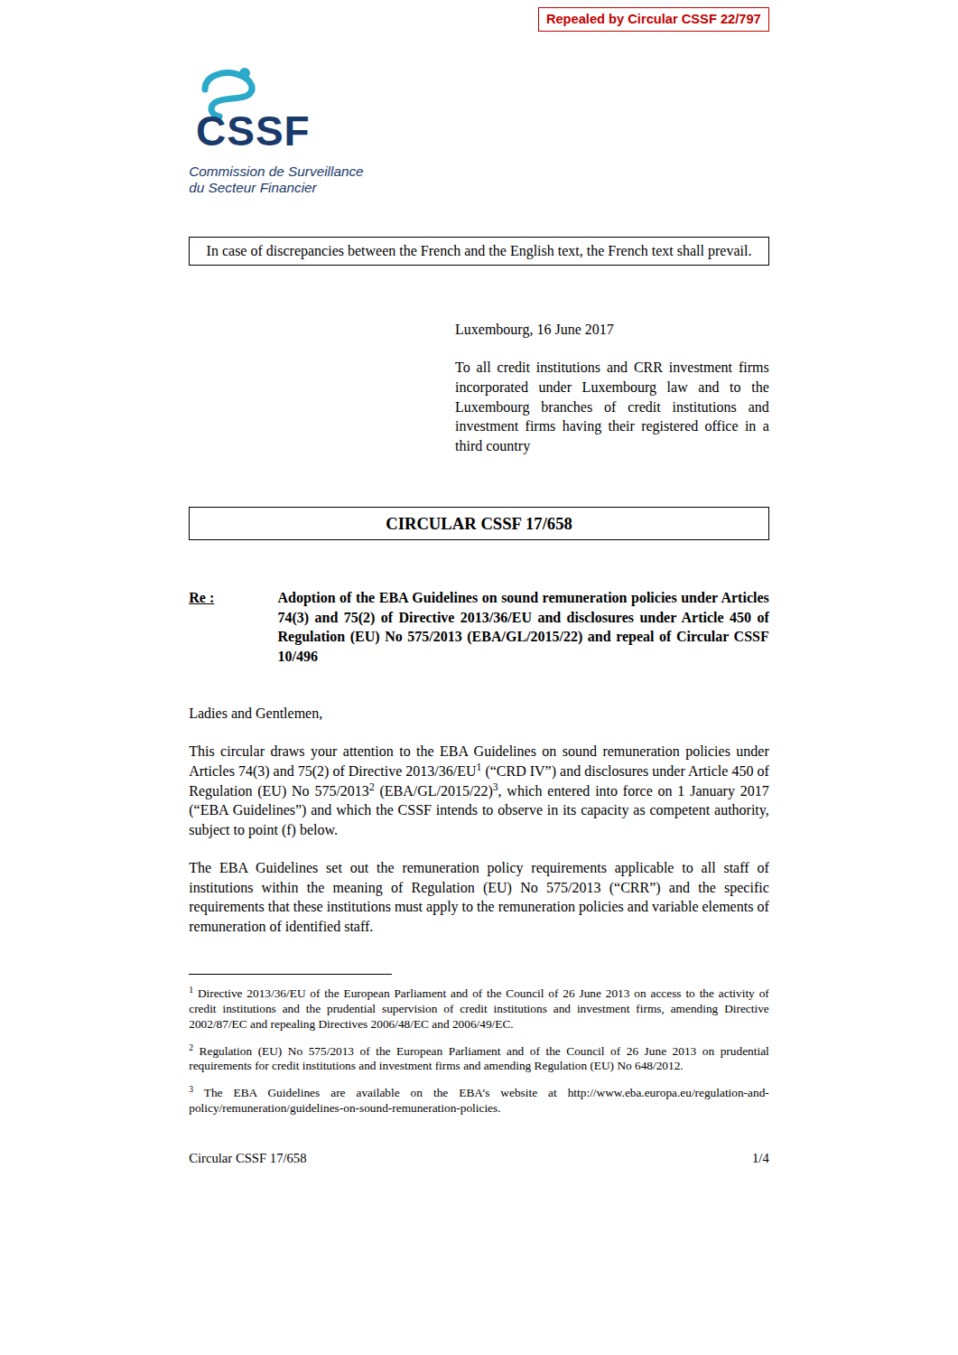Repealed by Circular CSSF 22/797
CSSF
Commission de Surveillance
du Secteur Financier
In case of discrepancies between the French and the English text, the French text shall prevail.
Luxembourg, 16 June 2017
To all credit institutions and CRR investment firms incorporated under Luxembourg law and to the Luxembourg branches of credit institutions and investment firms having their registered office in a third country
CIRCULAR CSSF 17/658
Re :
Adoption of the EBA Guidelines on sound remuneration policies under Articles 74(3) and 75(2) of Directive 2013/36/EU and disclosures under Article 450 of Regulation (EU) No 575/2013 (EBA/GL/2015/22) and repeal of Circular CSSF 10/496
Ladies and Gentlemen,
This circular draws your attention to the EBA Guidelines on sound remuneration policies under Articles 74(3) and 75(2) of Directive 2013/36/EU1 (“CRD IV”) and disclosures under Article 450 of Regulation (EU) No 575/20132 (EBA/GL/2015/22)3, which entered into force on 1 January 2017 (“EBA Guidelines”) and which the CSSF intends to observe in its capacity as competent authority, subject to point (f) below.
The EBA Guidelines set out the remuneration policy requirements applicable to all staff of institutions within the meaning of Regulation (EU) No 575/2013 (“CRR”) and the specific requirements that these institutions must apply to the remuneration policies and variable elements of remuneration of identified staff.
1 Directive 2013/36/EU of the European Parliament and of the Council of 26 June 2013 on access to the activity of credit institutions and the prudential supervision of credit institutions and investment firms, amending Directive 2002/87/EC and repealing Directives 2006/48/EC and 2006/49/EC.
2 Regulation (EU) No 575/2013 of the European Parliament and of the Council of 26 June 2013 on prudential requirements for credit institutions and investment firms and amending Regulation (EU) No 648/2012.
3 The EBA Guidelines are available on the EBA’s website at http://www.eba.europa.eu/regulation-and-policy/remuneration/guidelines-on-sound-remuneration-policies.
Circular CSSF 17/658 1/4